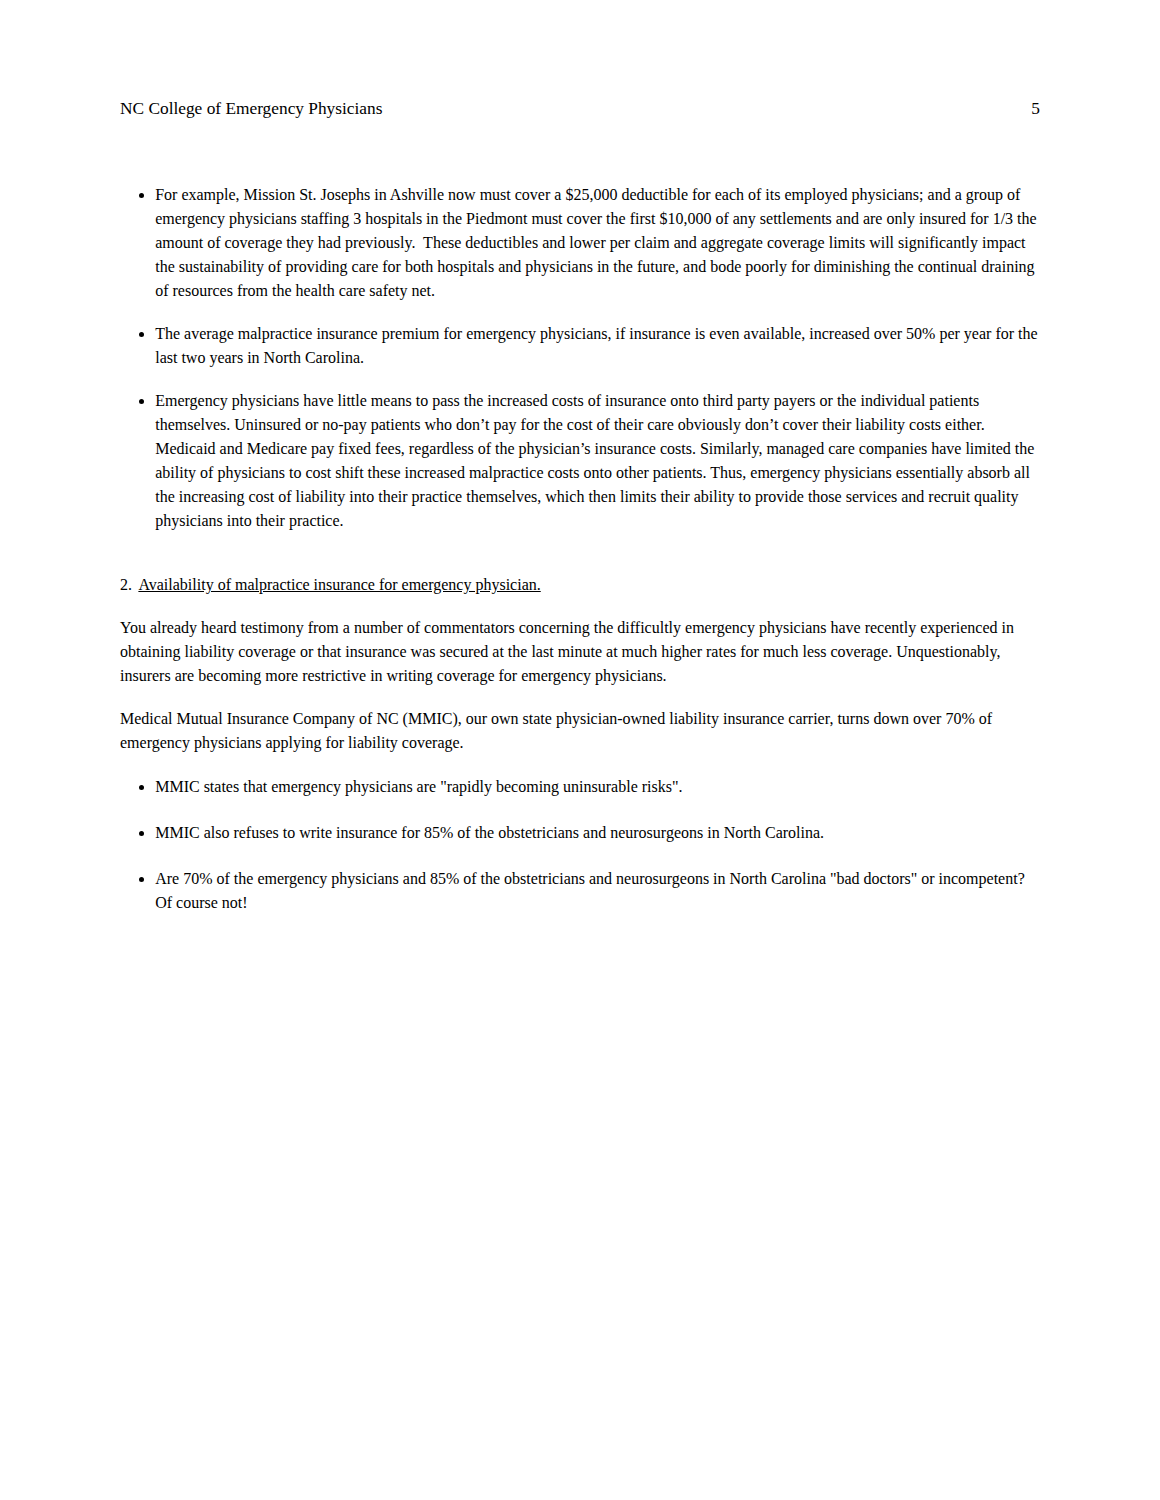NC College of Emergency Physicians 5
For example, Mission St. Josephs in Ashville now must cover a $25,000 deductible for each of its employed physicians; and a group of emergency physicians staffing 3 hospitals in the Piedmont must cover the first $10,000 of any settlements and are only insured for 1/3 the amount of coverage they had previously. These deductibles and lower per claim and aggregate coverage limits will significantly impact the sustainability of providing care for both hospitals and physicians in the future, and bode poorly for diminishing the continual draining of resources from the health care safety net.
The average malpractice insurance premium for emergency physicians, if insurance is even available, increased over 50% per year for the last two years in North Carolina.
Emergency physicians have little means to pass the increased costs of insurance onto third party payers or the individual patients themselves. Uninsured or no-pay patients who don’t pay for the cost of their care obviously don’t cover their liability costs either. Medicaid and Medicare pay fixed fees, regardless of the physician’s insurance costs. Similarly, managed care companies have limited the ability of physicians to cost shift these increased malpractice costs onto other patients. Thus, emergency physicians essentially absorb all the increasing cost of liability into their practice themselves, which then limits their ability to provide those services and recruit quality physicians into their practice.
2. Availability of malpractice insurance for emergency physician.
You already heard testimony from a number of commentators concerning the difficultly emergency physicians have recently experienced in obtaining liability coverage or that insurance was secured at the last minute at much higher rates for much less coverage. Unquestionably, insurers are becoming more restrictive in writing coverage for emergency physicians.
Medical Mutual Insurance Company of NC (MMIC), our own state physician-owned liability insurance carrier, turns down over 70% of emergency physicians applying for liability coverage.
MMIC states that emergency physicians are "rapidly becoming uninsurable risks".
MMIC also refuses to write insurance for 85% of the obstetricians and neurosurgeons in North Carolina.
Are 70% of the emergency physicians and 85% of the obstetricians and neurosurgeons in North Carolina "bad doctors" or incompetent? Of course not!